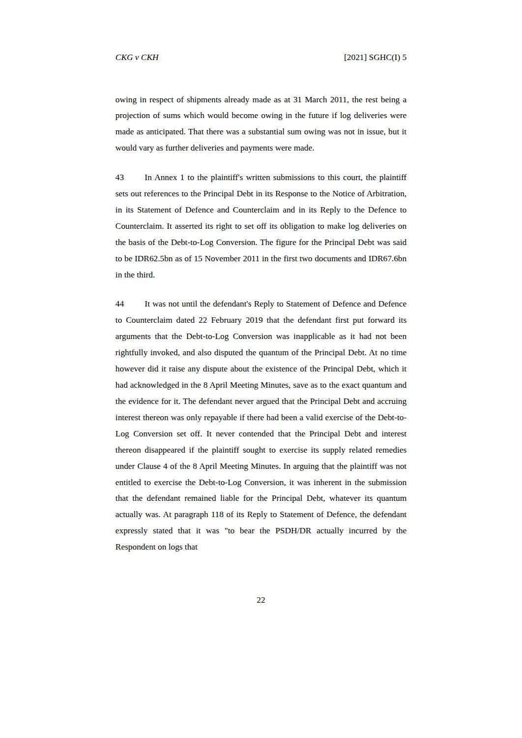CKG v CKH [2021] SGHC(I) 5
owing in respect of shipments already made as at 31 March 2011, the rest being a projection of sums which would become owing in the future if log deliveries were made as anticipated. That there was a substantial sum owing was not in issue, but it would vary as further deliveries and payments were made.
43 In Annex 1 to the plaintiff's written submissions to this court, the plaintiff sets out references to the Principal Debt in its Response to the Notice of Arbitration, in its Statement of Defence and Counterclaim and in its Reply to the Defence to Counterclaim. It asserted its right to set off its obligation to make log deliveries on the basis of the Debt-to-Log Conversion. The figure for the Principal Debt was said to be IDR62.5bn as of 15 November 2011 in the first two documents and IDR67.6bn in the third.
44 It was not until the defendant's Reply to Statement of Defence and Defence to Counterclaim dated 22 February 2019 that the defendant first put forward its arguments that the Debt-to-Log Conversion was inapplicable as it had not been rightfully invoked, and also disputed the quantum of the Principal Debt. At no time however did it raise any dispute about the existence of the Principal Debt, which it had acknowledged in the 8 April Meeting Minutes, save as to the exact quantum and the evidence for it. The defendant never argued that the Principal Debt and accruing interest thereon was only repayable if there had been a valid exercise of the Debt-to-Log Conversion set off. It never contended that the Principal Debt and interest thereon disappeared if the plaintiff sought to exercise its supply related remedies under Clause 4 of the 8 April Meeting Minutes. In arguing that the plaintiff was not entitled to exercise the Debt-to-Log Conversion, it was inherent in the submission that the defendant remained liable for the Principal Debt, whatever its quantum actually was. At paragraph 118 of its Reply to Statement of Defence, the defendant expressly stated that it was "to bear the PSDH/DR actually incurred by the Respondent on logs that
22